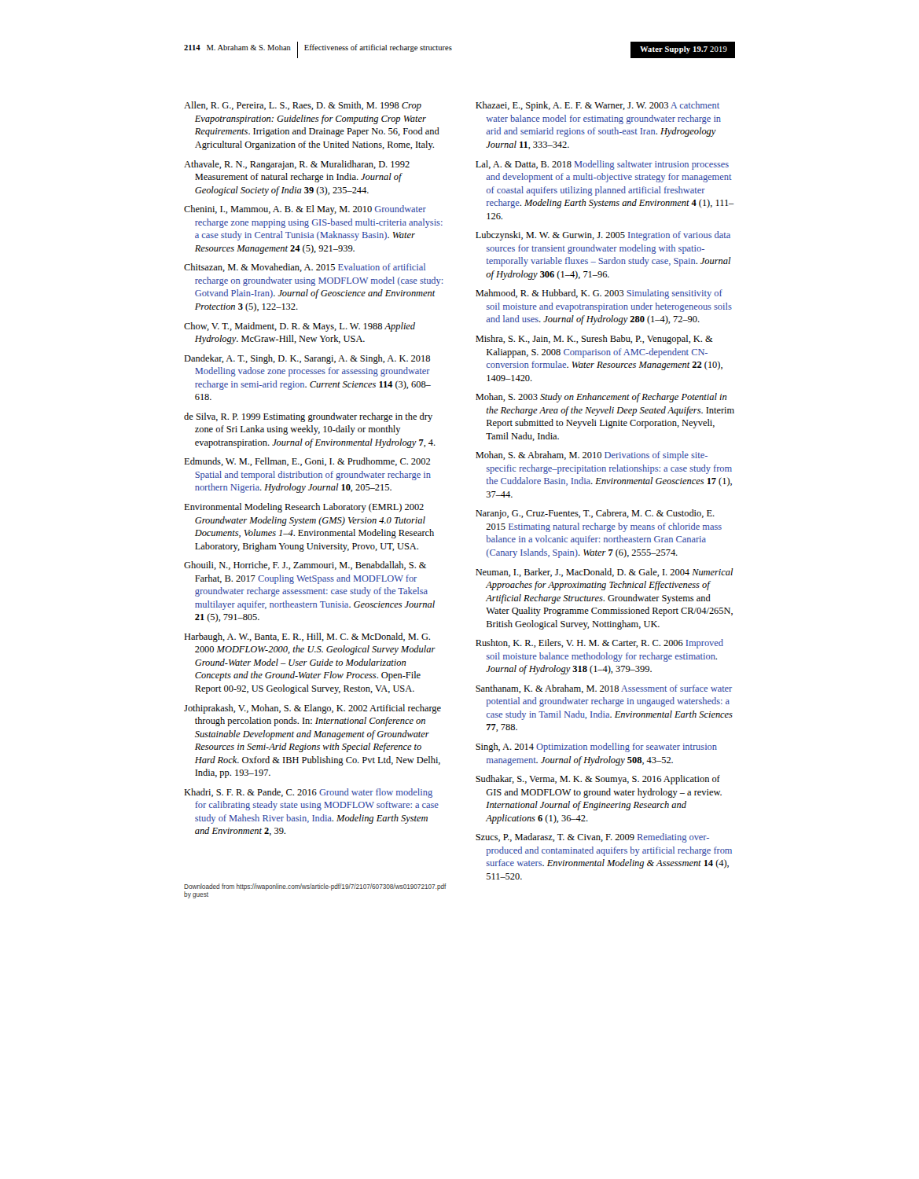2114 M. Abraham & S. Mohan Effectiveness of artificial recharge structures Water Supply 19.7 2019
Allen, R. G., Pereira, L. S., Raes, D. & Smith, M. 1998 Crop Evapotranspiration: Guidelines for Computing Crop Water Requirements. Irrigation and Drainage Paper No. 56, Food and Agricultural Organization of the United Nations, Rome, Italy.
Athavale, R. N., Rangarajan, R. & Muralidharan, D. 1992 Measurement of natural recharge in India. Journal of Geological Society of India 39 (3), 235–244.
Chenini, I., Mammou, A. B. & El May, M. 2010 Groundwater recharge zone mapping using GIS-based multi-criteria analysis: a case study in Central Tunisia (Maknassy Basin). Water Resources Management 24 (5), 921–939.
Chitsazan, M. & Movahedian, A. 2015 Evaluation of artificial recharge on groundwater using MODFLOW model (case study: Gotvand Plain-Iran). Journal of Geoscience and Environment Protection 3 (5), 122–132.
Chow, V. T., Maidment, D. R. & Mays, L. W. 1988 Applied Hydrology. McGraw-Hill, New York, USA.
Dandekar, A. T., Singh, D. K., Sarangi, A. & Singh, A. K. 2018 Modelling vadose zone processes for assessing groundwater recharge in semi-arid region. Current Sciences 114 (3), 608–618.
de Silva, R. P. 1999 Estimating groundwater recharge in the dry zone of Sri Lanka using weekly, 10-daily or monthly evapotranspiration. Journal of Environmental Hydrology 7, 4.
Edmunds, W. M., Fellman, E., Goni, I. & Prudhomme, C. 2002 Spatial and temporal distribution of groundwater recharge in northern Nigeria. Hydrology Journal 10, 205–215.
Environmental Modeling Research Laboratory (EMRL) 2002 Groundwater Modeling System (GMS) Version 4.0 Tutorial Documents, Volumes 1–4. Environmental Modeling Research Laboratory, Brigham Young University, Provo, UT, USA.
Ghouili, N., Horriche, F. J., Zammouri, M., Benabdallah, S. & Farhat, B. 2017 Coupling WetSpass and MODFLOW for groundwater recharge assessment: case study of the Takelsa multilayer aquifer, northeastern Tunisia. Geosciences Journal 21 (5), 791–805.
Harbaugh, A. W., Banta, E. R., Hill, M. C. & McDonald, M. G. 2000 MODFLOW-2000, the U.S. Geological Survey Modular Ground-Water Model – User Guide to Modularization Concepts and the Ground-Water Flow Process. Open-File Report 00-92, US Geological Survey, Reston, VA, USA.
Jothiprakash, V., Mohan, S. & Elango, K. 2002 Artificial recharge through percolation ponds. In: International Conference on Sustainable Development and Management of Groundwater Resources in Semi-Arid Regions with Special Reference to Hard Rock. Oxford & IBH Publishing Co. Pvt Ltd, New Delhi, India, pp. 193–197.
Khadri, S. F. R. & Pande, C. 2016 Ground water flow modeling for calibrating steady state using MODFLOW software: a case study of Mahesh River basin, India. Modeling Earth System and Environment 2, 39.
Khazaei, E., Spink, A. E. F. & Warner, J. W. 2003 A catchment water balance model for estimating groundwater recharge in arid and semiarid regions of south-east Iran. Hydrogeology Journal 11, 333–342.
Lal, A. & Datta, B. 2018 Modelling saltwater intrusion processes and development of a multi-objective strategy for management of coastal aquifers utilizing planned artificial freshwater recharge. Modeling Earth Systems and Environment 4 (1), 111–126.
Lubczynski, M. W. & Gurwin, J. 2005 Integration of various data sources for transient groundwater modeling with spatio-temporally variable fluxes – Sardon study case, Spain. Journal of Hydrology 306 (1–4), 71–96.
Mahmood, R. & Hubbard, K. G. 2003 Simulating sensitivity of soil moisture and evapotranspiration under heterogeneous soils and land uses. Journal of Hydrology 280 (1–4), 72–90.
Mishra, S. K., Jain, M. K., Suresh Babu, P., Venugopal, K. & Kaliappan, S. 2008 Comparison of AMC-dependent CN-conversion formulae. Water Resources Management 22 (10), 1409–1420.
Mohan, S. 2003 Study on Enhancement of Recharge Potential in the Recharge Area of the Neyveli Deep Seated Aquifers. Interim Report submitted to Neyveli Lignite Corporation, Neyveli, Tamil Nadu, India.
Mohan, S. & Abraham, M. 2010 Derivations of simple site-specific recharge–precipitation relationships: a case study from the Cuddalore Basin, India. Environmental Geosciences 17 (1), 37–44.
Naranjo, G., Cruz-Fuentes, T., Cabrera, M. C. & Custodio, E. 2015 Estimating natural recharge by means of chloride mass balance in a volcanic aquifer: northeastern Gran Canaria (Canary Islands, Spain). Water 7 (6), 2555–2574.
Neuman, I., Barker, J., MacDonald, D. & Gale, I. 2004 Numerical Approaches for Approximating Technical Effectiveness of Artificial Recharge Structures. Groundwater Systems and Water Quality Programme Commissioned Report CR/04/265N, British Geological Survey, Nottingham, UK.
Rushton, K. R., Eilers, V. H. M. & Carter, R. C. 2006 Improved soil moisture balance methodology for recharge estimation. Journal of Hydrology 318 (1–4), 379–399.
Santhanam, K. & Abraham, M. 2018 Assessment of surface water potential and groundwater recharge in ungauged watersheds: a case study in Tamil Nadu, India. Environmental Earth Sciences 77, 788.
Singh, A. 2014 Optimization modelling for seawater intrusion management. Journal of Hydrology 508, 43–52.
Sudhakar, S., Verma, M. K. & Soumya, S. 2016 Application of GIS and MODFLOW to ground water hydrology – a review. International Journal of Engineering Research and Applications 6 (1), 36–42.
Szucs, P., Madarasz, T. & Civan, F. 2009 Remediating over-produced and contaminated aquifers by artificial recharge from surface waters. Environmental Modeling & Assessment 14 (4), 511–520.
Downloaded from https://iwaponline.com/ws/article-pdf/19/7/2107/607308/ws019072107.pdf
by guest